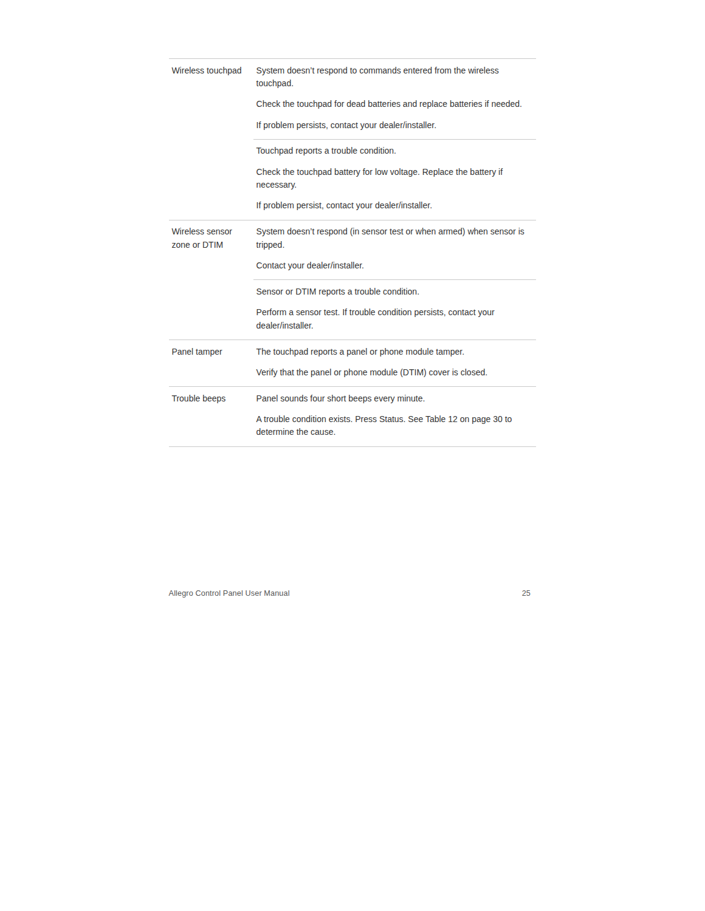| Wireless touchpad | System doesn’t respond to commands entered from the wireless touchpad. Check the touchpad for dead batteries and replace batteries if needed. If problem persists, contact your dealer/installer. |
| Touchpad reports a trouble condition. Check the touchpad battery for low voltage. Replace the battery if necessary. If problem persist, contact your dealer/installer. |
| Wireless sensor zone or DTIM | System doesn’t respond (in sensor test or when armed) when sensor is tripped. Contact your dealer/installer. |
| Sensor or DTIM reports a trouble condition. Perform a sensor test. If trouble condition persists, contact your dealer/installer. |
| Panel tamper | The touchpad reports a panel or phone module tamper. Verify that the panel or phone module (DTIM) cover is closed. |
| Trouble beeps | Panel sounds four short beeps every minute. A trouble condition exists. Press Status. See Table 12 on page 30 to determine the cause. |
Allegro Control Panel User Manual 25